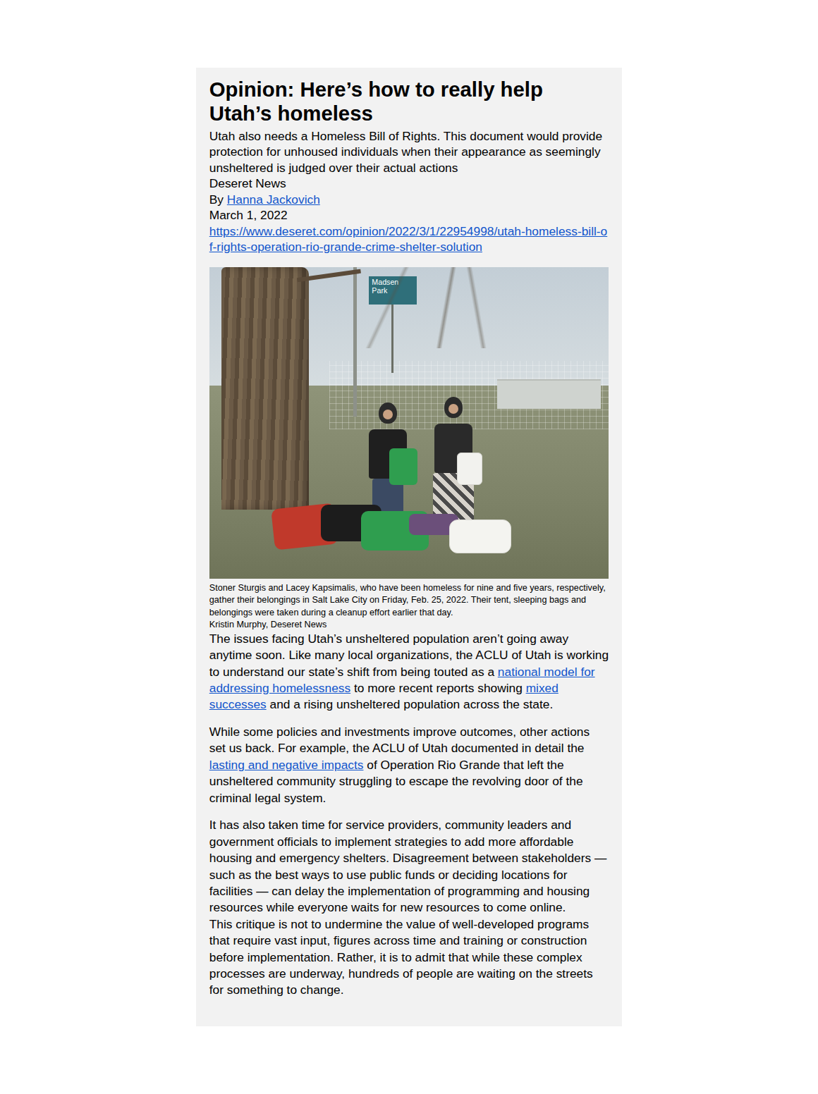Opinion: Here’s how to really help Utah’s homeless
Utah also needs a Homeless Bill of Rights. This document would provide protection for unhoused individuals when their appearance as seemingly unsheltered is judged over their actual actions
Deseret News
By Hanna Jackovich
March 1, 2022
https://www.deseret.com/opinion/2022/3/1/22954998/utah-homeless-bill-of-rights-operation-rio-grande-crime-shelter-solution
Madsen
Park
Stoner Sturgis and Lacey Kapsimalis, who have been homeless for nine and five years, respectively, gather their belongings in Salt Lake City on Friday, Feb. 25, 2022. Their tent, sleeping bags and belongings were taken during a cleanup effort earlier that day. Kristin Murphy, Deseret News
The issues facing Utah’s unsheltered population aren’t going away anytime soon. Like many local organizations, the ACLU of Utah is working to understand our state’s shift from being touted as a national model for addressing homelessness to more recent reports showing mixed successes and a rising unsheltered population across the state.
While some policies and investments improve outcomes, other actions set us back. For example, the ACLU of Utah documented in detail the lasting and negative impacts of Operation Rio Grande that left the unsheltered community struggling to escape the revolving door of the criminal legal system.
It has also taken time for service providers, community leaders and government officials to implement strategies to add more affordable housing and emergency shelters. Disagreement between stakeholders — such as the best ways to use public funds or deciding locations for facilities — can delay the implementation of programming and housing resources while everyone waits for new resources to come online.
This critique is not to undermine the value of well-developed programs that require vast input, figures across time and training or construction before implementation. Rather, it is to admit that while these complex processes are underway, hundreds of people are waiting on the streets for something to change.